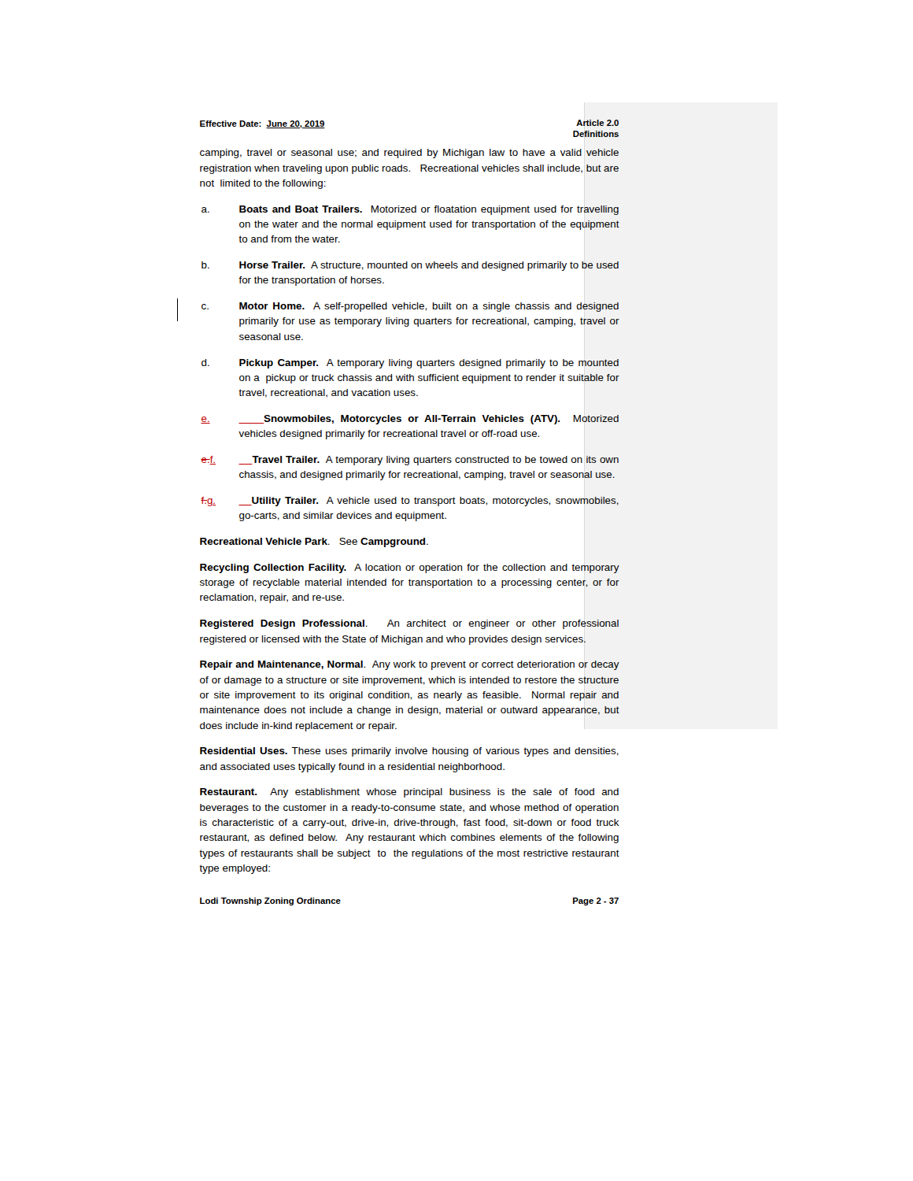Effective Date: June 20, 2019
Article 2.0
Definitions
camping, travel or seasonal use; and required by Michigan law to have a valid vehicle registration when traveling upon public roads. Recreational vehicles shall include, but are not limited to the following:
a. Boats and Boat Trailers. Motorized or floatation equipment used for travelling on the water and the normal equipment used for transportation of the equipment to and from the water.
b. Horse Trailer. A structure, mounted on wheels and designed primarily to be used for the transportation of horses.
c. Motor Home. A self-propelled vehicle, built on a single chassis and designed primarily for use as temporary living quarters for recreational, camping, travel or seasonal use.
d. Pickup Camper. A temporary living quarters designed primarily to be mounted on a pickup or truck chassis and with sufficient equipment to render it suitable for travel, recreational, and vacation uses.
e. Snowmobiles, Motorcycles or All-Terrain Vehicles (ATV). Motorized vehicles designed primarily for recreational travel or off-road use.
e. f. Travel Trailer. A temporary living quarters constructed to be towed on its own chassis, and designed primarily for recreational, camping, travel or seasonal use.
f. g. Utility Trailer. A vehicle used to transport boats, motorcycles, snowmobiles, go-carts, and similar devices and equipment.
Recreational Vehicle Park. See Campground.
Recycling Collection Facility. A location or operation for the collection and temporary storage of recyclable material intended for transportation to a processing center, or for reclamation, repair, and re-use.
Registered Design Professional. An architect or engineer or other professional registered or licensed with the State of Michigan and who provides design services.
Repair and Maintenance, Normal. Any work to prevent or correct deterioration or decay of or damage to a structure or site improvement, which is intended to restore the structure or site improvement to its original condition, as nearly as feasible. Normal repair and maintenance does not include a change in design, material or outward appearance, but does include in-kind replacement or repair.
Residential Uses. These uses primarily involve housing of various types and densities, and associated uses typically found in a residential neighborhood.
Restaurant. Any establishment whose principal business is the sale of food and beverages to the customer in a ready-to-consume state, and whose method of operation is characteristic of a carry-out, drive-in, drive-through, fast food, sit-down or food truck restaurant, as defined below. Any restaurant which combines elements of the following types of restaurants shall be subject to the regulations of the most restrictive restaurant type employed:
Lodi Township Zoning Ordinance
Page 2 - 37